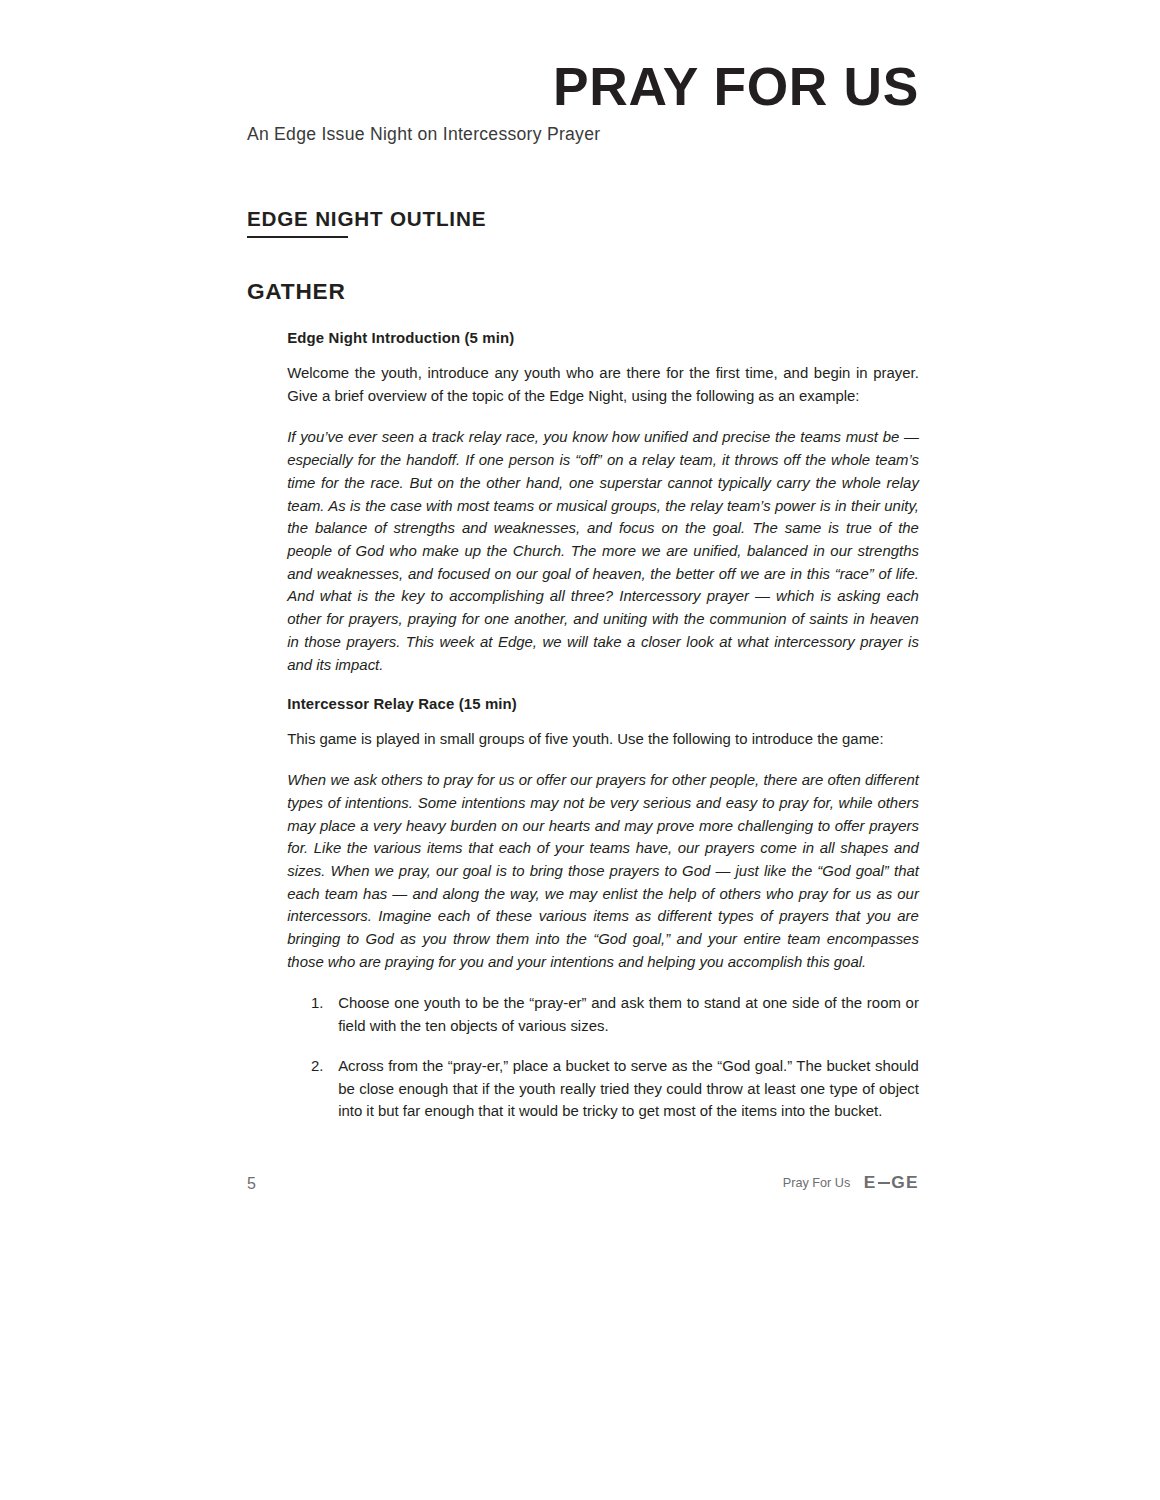Pray for Us
An Edge Issue Night on Intercessory Prayer
Edge Night Outline
Gather
Edge Night Introduction (5 min)
Welcome the youth, introduce any youth who are there for the first time, and begin in prayer. Give a brief overview of the topic of the Edge Night, using the following as an example:
If you’ve ever seen a track relay race, you know how unified and precise the teams must be — especially for the handoff. If one person is “off” on a relay team, it throws off the whole team’s time for the race. But on the other hand, one superstar cannot typically carry the whole relay team. As is the case with most teams or musical groups, the relay team’s power is in their unity, the balance of strengths and weaknesses, and focus on the goal. The same is true of the people of God who make up the Church. The more we are unified, balanced in our strengths and weaknesses, and focused on our goal of heaven, the better off we are in this “race” of life. And what is the key to accomplishing all three? Intercessory prayer — which is asking each other for prayers, praying for one another, and uniting with the communion of saints in heaven in those prayers. This week at Edge, we will take a closer look at what intercessory prayer is and its impact.
Intercessor Relay Race (15 min)
This game is played in small groups of five youth. Use the following to introduce the game:
When we ask others to pray for us or offer our prayers for other people, there are often different types of intentions. Some intentions may not be very serious and easy to pray for, while others may place a very heavy burden on our hearts and may prove more challenging to offer prayers for. Like the various items that each of your teams have, our prayers come in all shapes and sizes. When we pray, our goal is to bring those prayers to God — just like the “God goal” that each team has — and along the way, we may enlist the help of others who pray for us as our intercessors. Imagine each of these various items as different types of prayers that you are bringing to God as you throw them into the “God goal,” and your entire team encompasses those who are praying for you and your intentions and helping you accomplish this goal.
Choose one youth to be the “pray-er” and ask them to stand at one side of the room or field with the ten objects of various sizes.
Across from the “pray-er,” place a bucket to serve as the “God goal.” The bucket should be close enough that if the youth really tried they could throw at least one type of object into it but far enough that it would be tricky to get most of the items into the bucket.
5
Pray For Us E GE